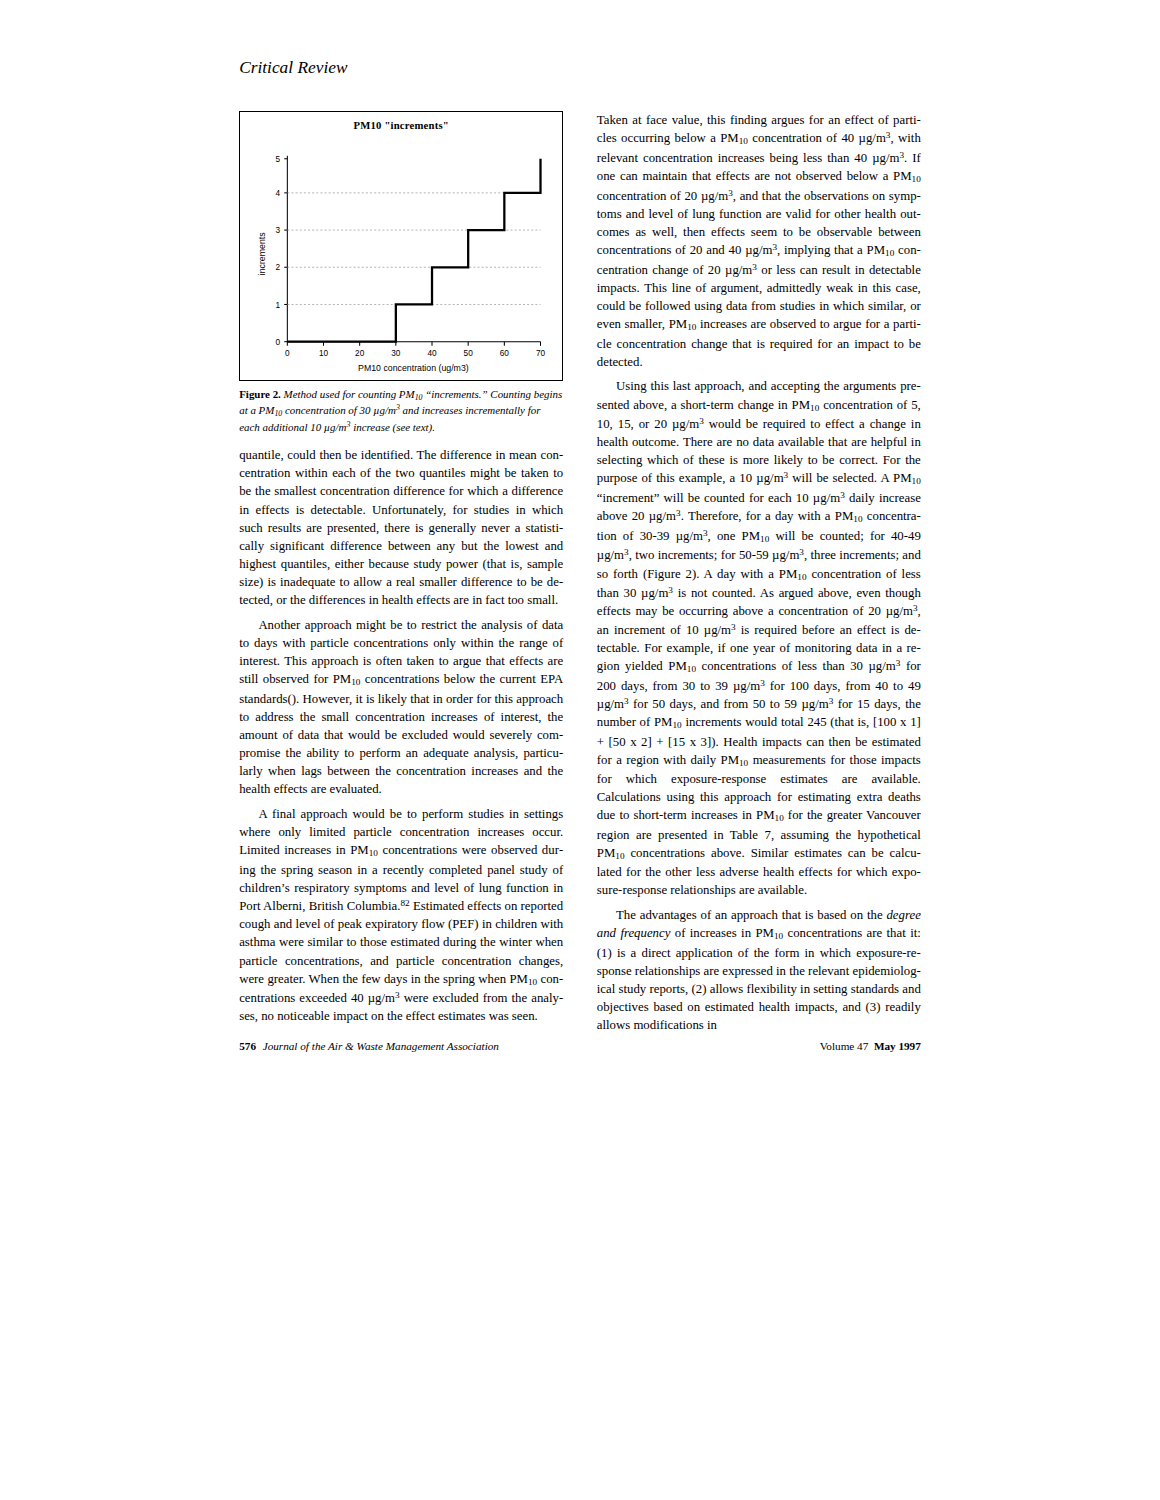Critical Review
PM10 "increments"
0 1 2 3 4 5 0 10 20 30 40 50 60 70 increments PM10 concentration (ug/m3)
Figure 2. Method used for counting PM10 “increments.” Counting begins at a PM10 concentration of 30 µg/m3 and increases incrementally for each additional 10 µg/m3 increase (see text).
quantile, could then be identified. The difference in mean concentration within each of the two quantiles might be taken to be the smallest concentration difference for which a difference in effects is detectable. Unfortunately, for studies in which such results are presented, there is generally never a statistically significant difference between any but the lowest and highest quantiles, either because study power (that is, sample size) is inadequate to allow a real smaller difference to be detected, or the differences in health effects are in fact too small.
Another approach might be to restrict the analysis of data to days with particle concentrations only within the range of interest. This approach is often taken to argue that effects are still observed for PM10 concentrations below the current EPA standards(). However, it is likely that in order for this approach to address the small concentration increases of interest, the amount of data that would be excluded would severely compromise the ability to perform an adequate analysis, particularly when lags between the concentration increases and the health effects are evaluated.
A final approach would be to perform studies in settings where only limited particle concentration increases occur. Limited increases in PM10 concentrations were observed during the spring season in a recently completed panel study of children’s respiratory symptoms and level of lung function in Port Alberni, British Columbia.82 Estimated effects on reported cough and level of peak expiratory flow (PEF) in children with asthma were similar to those estimated during the winter when particle concentrations, and particle concentration changes, were greater. When the few days in the spring when PM10 concentrations exceeded 40 µg/m3 were excluded from the analyses, no noticeable impact on the effect estimates was seen.
Taken at face value, this finding argues for an effect of particles occurring below a PM10 concentration of 40 µg/m3, with relevant concentration increases being less than 40 µg/m3. If one can maintain that effects are not observed below a PM10 concentration of 20 µg/m3, and that the observations on symptoms and level of lung function are valid for other health outcomes as well, then effects seem to be observable between concentrations of 20 and 40 µg/m3, implying that a PM10 concentration change of 20 µg/m3 or less can result in detectable impacts. This line of argument, admittedly weak in this case, could be followed using data from studies in which similar, or even smaller, PM10 increases are observed to argue for a particle concentration change that is required for an impact to be detected.
Using this last approach, and accepting the arguments presented above, a short-term change in PM10 concentration of 5, 10, 15, or 20 µg/m3 would be required to effect a change in health outcome. There are no data available that are helpful in selecting which of these is more likely to be correct. For the purpose of this example, a 10 µg/m3 will be selected. A PM10 “increment” will be counted for each 10 µg/m3 daily increase above 20 µg/m3. Therefore, for a day with a PM10 concentration of 30-39 µg/m3, one PM10 will be counted; for 40-49 µg/m3, two increments; for 50-59 µg/m3, three increments; and so forth (Figure 2). A day with a PM10 concentration of less than 30 µg/m3 is not counted. As argued above, even though effects may be occurring above a concentration of 20 µg/m3, an increment of 10 µg/m3 is required before an effect is detectable. For example, if one year of monitoring data in a region yielded PM10 concentrations of less than 30 µg/m3 for 200 days, from 30 to 39 µg/m3 for 100 days, from 40 to 49 µg/m3 for 50 days, and from 50 to 59 µg/m3 for 15 days, the number of PM10 increments would total 245 (that is, [100 x 1] + [50 x 2] + [15 x 3]). Health impacts can then be estimated for a region with daily PM10 measurements for those impacts for which exposure-response estimates are available. Calculations using this approach for estimating extra deaths due to short-term increases in PM10 for the greater Vancouver region are presented in Table 7, assuming the hypothetical PM10 concentrations above. Similar estimates can be calculated for the other less adverse health effects for which exposure-response relationships are available.
The advantages of an approach that is based on the degree and frequency of increases in PM10 concentrations are that it: (1) is a direct application of the form in which exposure-response relationships are expressed in the relevant epidemiological study reports, (2) allows flexibility in setting standards and objectives based on estimated health impacts, and (3) readily allows modifications in
576 Journal of the Air & Waste Management Association
Volume 47 May 1997